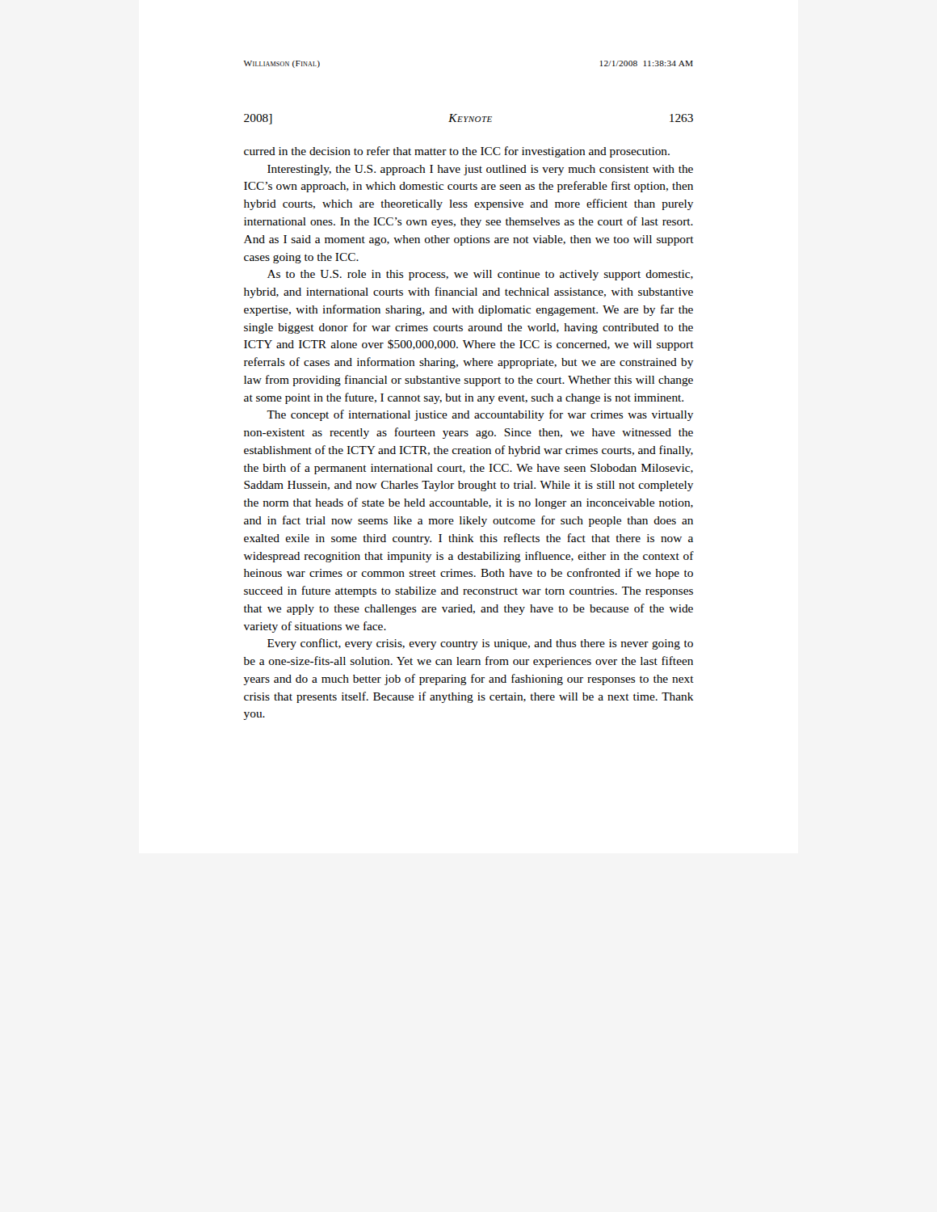Williamson (Final) 12/1/2008 11:38:34 AM
2008] Keynote 1263
curred in the decision to refer that matter to the ICC for investigation and prosecution.
Interestingly, the U.S. approach I have just outlined is very much consistent with the ICC’s own approach, in which domestic courts are seen as the preferable first option, then hybrid courts, which are theoretically less expensive and more efficient than purely international ones. In the ICC’s own eyes, they see themselves as the court of last resort. And as I said a moment ago, when other options are not viable, then we too will support cases going to the ICC.
As to the U.S. role in this process, we will continue to actively support domestic, hybrid, and international courts with financial and technical assistance, with substantive expertise, with information sharing, and with diplomatic engagement. We are by far the single biggest donor for war crimes courts around the world, having contributed to the ICTY and ICTR alone over $500,000,000. Where the ICC is concerned, we will support referrals of cases and information sharing, where appropriate, but we are constrained by law from providing financial or substantive support to the court. Whether this will change at some point in the future, I cannot say, but in any event, such a change is not imminent.
The concept of international justice and accountability for war crimes was virtually non-existent as recently as fourteen years ago. Since then, we have witnessed the establishment of the ICTY and ICTR, the creation of hybrid war crimes courts, and finally, the birth of a permanent international court, the ICC. We have seen Slobodan Milosevic, Saddam Hussein, and now Charles Taylor brought to trial. While it is still not completely the norm that heads of state be held accountable, it is no longer an inconceivable notion, and in fact trial now seems like a more likely outcome for such people than does an exalted exile in some third country. I think this reflects the fact that there is now a widespread recognition that impunity is a destabilizing influence, either in the context of heinous war crimes or common street crimes. Both have to be confronted if we hope to succeed in future attempts to stabilize and reconstruct war torn countries. The responses that we apply to these challenges are varied, and they have to be because of the wide variety of situations we face.
Every conflict, every crisis, every country is unique, and thus there is never going to be a one-size-fits-all solution. Yet we can learn from our experiences over the last fifteen years and do a much better job of preparing for and fashioning our responses to the next crisis that presents itself. Because if anything is certain, there will be a next time. Thank you.